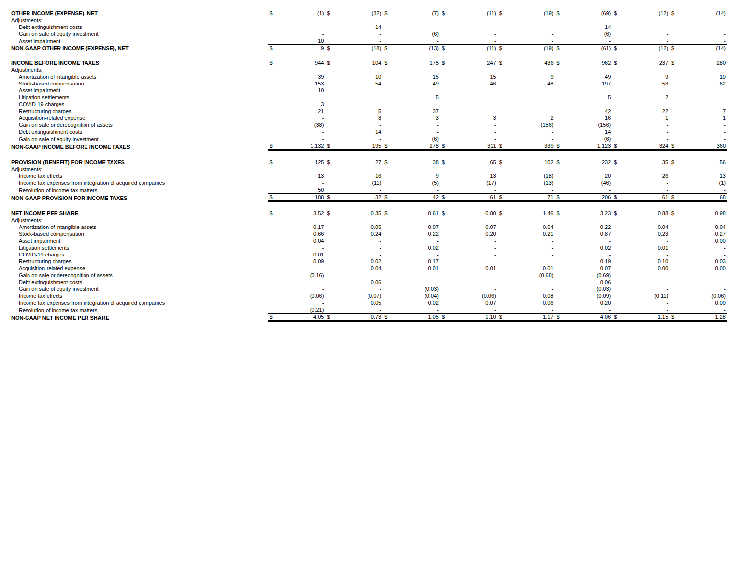| OTHER INCOME (EXPENSE), NET | $ | (1) | $ | (32) | $ | (7) | $ | (11) | $ | (19) | $ | (69) | $ | (12) | $ | (14) |
| Adjustments: | | | | | | | | | | | | | | | | |
| Debt extinguishment costs | | - | | 14 | | - | | - | | - | | 14 | | - | | - |
| Gain on sale of equity investment | | - | | - | | (6) | | - | | - | | (6) | | - | | - |
| Asset impairment | | 10 | | - | | - | | - | | - | | - | | - | | - |
| NON-GAAP OTHER INCOME (EXPENSE), NET | $ | 9 | $ | (18) | $ | (13) | $ | (11) | $ | (19) | $ | (61) | $ | (12) | $ | (14) |
| INCOME BEFORE INCOME TAXES | $ | 944 | $ | 104 | $ | 175 | $ | 247 | $ | 436 | $ | 962 | $ | 237 | $ | 280 |
| Adjustments: | | | | | | | | | | | | | | | | |
| Amortization of intangible assets | | 39 | | 10 | | 15 | | 15 | | 9 | | 49 | | 9 | | 10 |
| Stock-based compensation | | 153 | | 54 | | 49 | | 46 | | 48 | | 197 | | 53 | | 62 |
| Asset impairment | | 10 | | - | | - | | - | | - | | - | | - | | - |
| Litigation settlements | | - | | - | | 5 | | - | | - | | 5 | | 2 | | - |
| COVID-19 charges | | 3 | | - | | - | | - | | - | | - | | - | | - |
| Restructuring charges | | 21 | | 5 | | 37 | | - | | - | | 42 | | 22 | | 7 |
| Acquisition-related expense | | - | | 8 | | 3 | | 3 | | 2 | | 16 | | 1 | | 1 |
| Gain on sale or derecognition of assets | | (38) | | - | | - | | - | | (156) | | (156) | | - | | - |
| Debt extinguishment costs | | - | | 14 | | - | | - | | - | | 14 | | - | | - |
| Gain on sale of equity investment | | - | | - | | (6) | | - | | - | | (6) | | - | | - |
| NON-GAAP INCOME BEFORE INCOME TAXES | $ | 1,132 | $ | 195 | $ | 278 | $ | 311 | $ | 339 | $ | 1,123 | $ | 324 | $ | 360 |
| PROVISION (BENEFIT) FOR INCOME TAXES | $ | 125 | $ | 27 | $ | 38 | $ | 65 | $ | 102 | $ | 232 | $ | 35 | $ | 56 |
| Adjustments: | | | | | | | | | | | | | | | | |
| Income tax effects | | 13 | | 16 | | 9 | | 13 | | (18) | | 20 | | 26 | | 13 |
| Income tax expenses from integration of acquired companies | | - | | (11) | | (5) | | (17) | | (13) | | (46) | | - | | (1) |
| Resolution of income tax matters | | 50 | | - | | - | | - | | - | | - | | - | | - |
| NON-GAAP PROVISION FOR INCOME TAXES | $ | 188 | $ | 32 | $ | 42 | $ | 61 | $ | 71 | $ | 206 | $ | 61 | $ | 68 |
| NET INCOME PER SHARE | $ | 3.52 | $ | 0.35 | $ | 0.61 | $ | 0.80 | $ | 1.46 | $ | 3.23 | $ | 0.88 | $ | 0.98 |
| Adjustments: | | | | | | | | | | | | | | | | |
| Amortization of intangible assets | | 0.17 | | 0.05 | | 0.07 | | 0.07 | | 0.04 | | 0.22 | | 0.04 | | 0.04 |
| Stock-based compensation | | 0.66 | | 0.24 | | 0.22 | | 0.20 | | 0.21 | | 0.87 | | 0.23 | | 0.27 |
| Asset impairment | | 0.04 | | - | | - | | - | | - | | - | | - | | 0.00 |
| Litigation settlements | | - | | - | | 0.02 | | - | | - | | 0.02 | | 0.01 | | - |
| COVID-19 charges | | 0.01 | | - | | - | | - | | - | | - | | - | | - |
| Restructuring charges | | 0.09 | | 0.02 | | 0.17 | | - | | - | | 0.19 | | 0.10 | | 0.03 |
| Acquisition-related expense | | - | | 0.04 | | 0.01 | | 0.01 | | 0.01 | | 0.07 | | 0.00 | | 0.00 |
| Gain on sale or derecognition of assets | | (0.16) | | - | | - | | - | | (0.68) | | (0.69) | | - | | - |
| Debt extinguishment costs | | - | | 0.06 | | - | | - | | - | | 0.06 | | - | | - |
| Gain on sale of equity investment | | - | | - | | (0.03) | | - | | - | | (0.03) | | - | | - |
| Income tax effects | | (0.06) | | (0.07) | | (0.04) | | (0.06) | | 0.08 | | (0.09) | | (0.11) | | (0.06) |
| Income tax expenses from integration of acquired companies | | - | | 0.05 | | 0.02 | | 0.07 | | 0.06 | | 0.20 | | - | | 0.00 |
| Resolution of income tax matters | | (0.21) | | - | | - | | - | | - | | - | | - | | - |
| NON-GAAP NET INCOME PER SHARE | $ | 4.05 | $ | 0.73 | $ | 1.05 | $ | 1.10 | $ | 1.17 | $ | 4.06 | $ | 1.15 | $ | 1.28 |